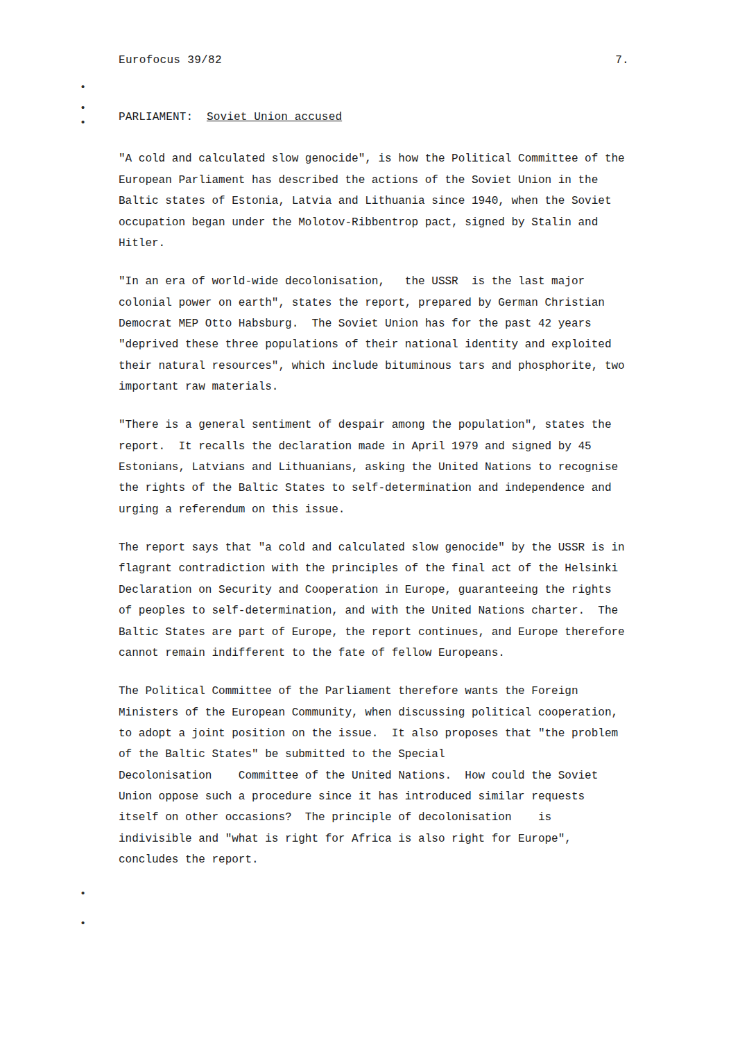•
•
•
•
•
Eurofocus 39/82 7.
PARLIAMENT: Soviet Union accused
"A cold and calculated slow genocide", is how the Political Committee of the European Parliament has described the actions of the Soviet Union in the Baltic states of Estonia, Latvia and Lithuania since 1940, when the Soviet occupation began under the Molotov-Ribbentrop pact, signed by Stalin and Hitler.
"In an era of world-wide decolonisation, the USSR is the last major colonial power on earth", states the report, prepared by German Christian Democrat MEP Otto Habsburg. The Soviet Union has for the past 42 years "deprived these three populations of their national identity and exploited their natural resources", which include bituminous tars and phosphorite, two important raw materials.
"There is a general sentiment of despair among the population", states the report. It recalls the declaration made in April 1979 and signed by 45 Estonians, Latvians and Lithuanians, asking the United Nations to recognise the rights of the Baltic States to self-determination and independence and urging a referendum on this issue.
The report says that "a cold and calculated slow genocide" by the USSR is in flagrant contradiction with the principles of the final act of the Helsinki Declaration on Security and Cooperation in Europe, guaranteeing the rights of peoples to self-determination, and with the United Nations charter. The Baltic States are part of Europe, the report continues, and Europe therefore cannot remain indifferent to the fate of fellow Europeans.
The Political Committee of the Parliament therefore wants the Foreign Ministers of the European Community, when discussing political cooperation, to adopt a joint position on the issue. It also proposes that "the problem of the Baltic States" be submitted to the Special Decolonisation Committee of the United Nations. How could the Soviet Union oppose such a procedure since it has introduced similar requests itself on other occasions? The principle of decolonisation is indivisible and "what is right for Africa is also right for Europe", concludes the report.